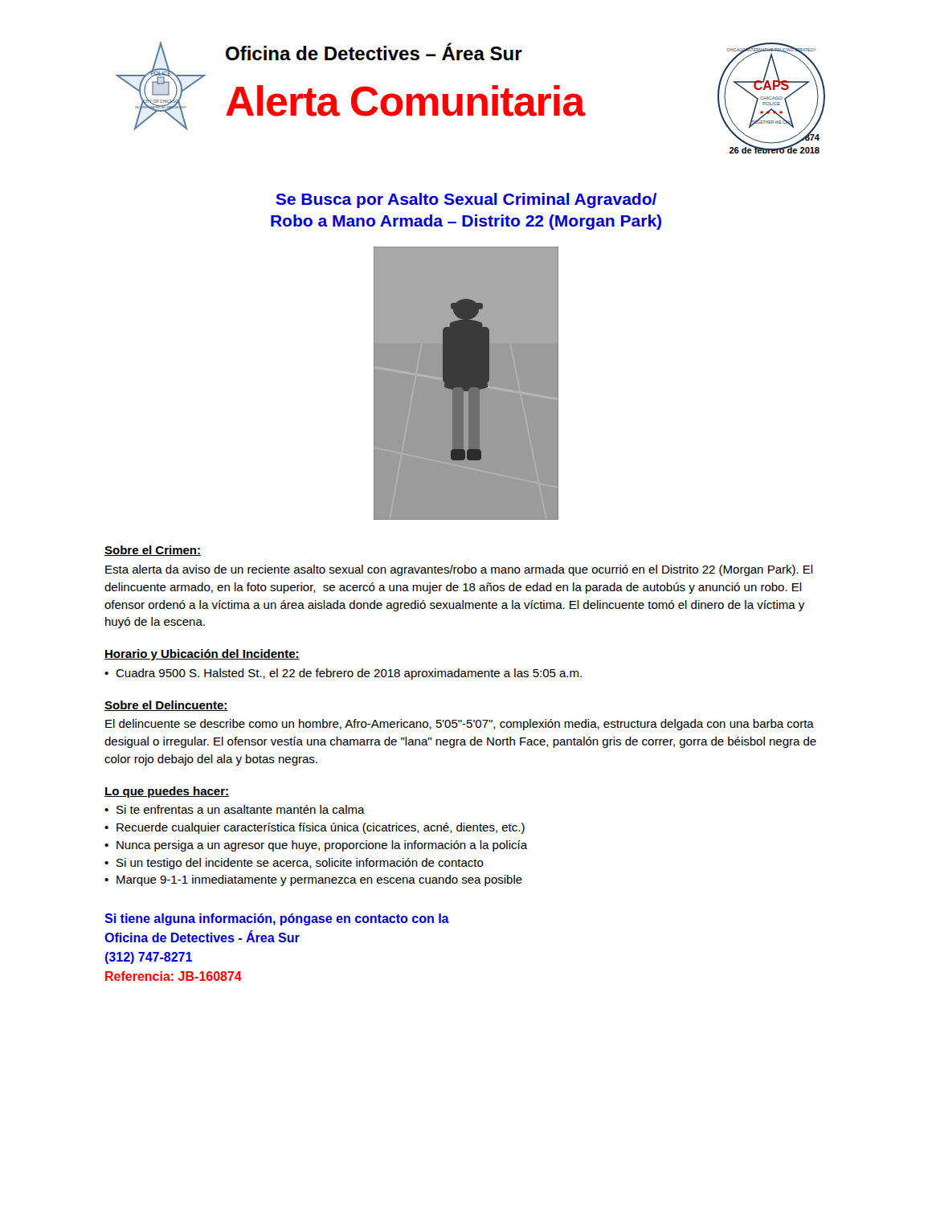POLICE CITY OF CHICAGO INCORPORATED 4th MARCH 1837
CAPS CHICAGO POLICE ★ ★ ★ ★ TOGETHER WE CAN CHICAGO ALTERNATIVE POLICING STRATEGY
Oficina de Detectives – Área Sur
Alerta Comunitaria
JB160874 26 de febrero de 2018
Se Busca por Asalto Sexual Criminal Agravado/
Robo a Mano Armada – Distrito 22 (Morgan Park)
Sobre el Crimen:
Esta alerta da aviso de un reciente asalto sexual con agravantes/robo a mano armada que ocurrió en el Distrito 22 (Morgan Park). El delincuente armado, en la foto superior, se acercó a una mujer de 18 años de edad en la parada de autobús y anunció un robo. El ofensor ordenó a la víctima a un área aislada donde agredió sexualmente a la víctima. El delincuente tomó el dinero de la víctima y huyó de la escena.
Horario y Ubicación del Incidente:
Cuadra 9500 S. Halsted St., el 22 de febrero de 2018 aproximadamente a las 5:05 a.m.
Sobre el Delincuente:
El delincuente se describe como un hombre, Afro-Americano, 5'05"-5'07", complexión media, estructura delgada con una barba corta desigual o irregular. El ofensor vestía una chamarra de "lana" negra de North Face, pantalón gris de correr, gorra de béisbol negra de color rojo debajo del ala y botas negras.
Lo que puedes hacer:
Si te enfrentas a un asaltante mantén la calma
Recuerde cualquier característica física única (cicatrices, acné, dientes, etc.)
Nunca persiga a un agresor que huye, proporcione la información a la policía
Si un testigo del incidente se acerca, solicite información de contacto
Marque 9-1-1 inmediatamente y permanezca en escena cuando sea posible
Si tiene alguna información, póngase en contacto con la
Oficina de Detectives - Área Sur
(312) 747-8271
Referencia: JB-160874